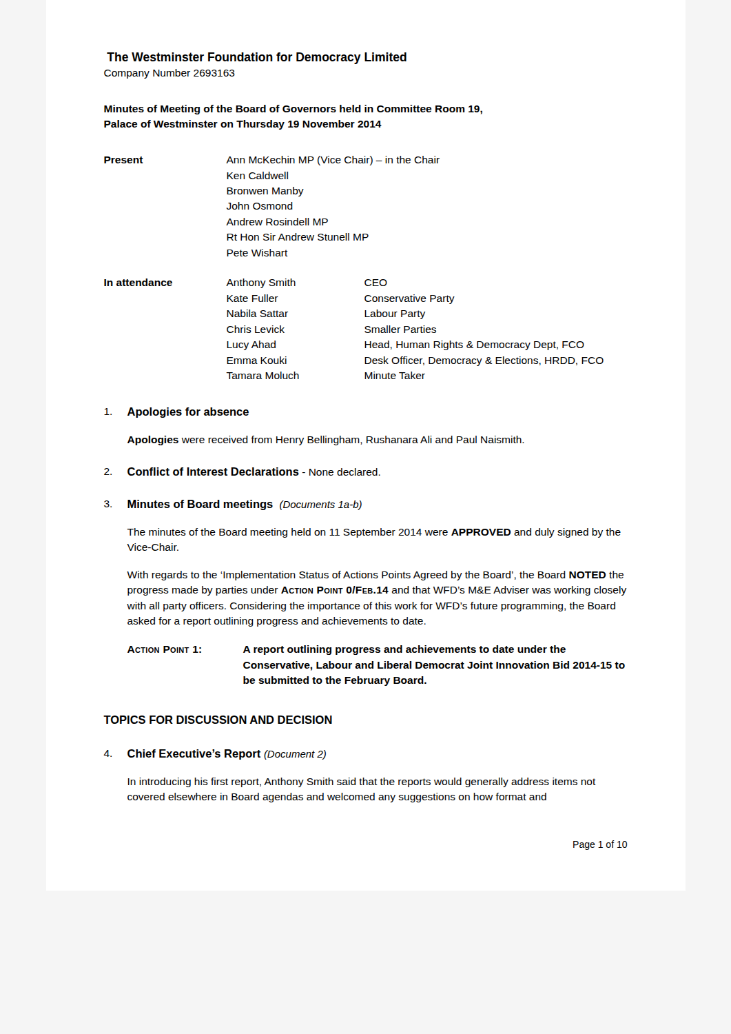The Westminster Foundation for Democracy Limited
Company Number 2693163
Minutes of Meeting of the Board of Governors held in Committee Room 19,
Palace of Westminster on Thursday 19 November 2014
| Present | Ann McKechin MP (Vice Chair) – in the Chair |
| | Ken Caldwell |
| | Bronwen Manby |
| | John Osmond |
| | Andrew Rosindell MP |
| | Rt Hon Sir Andrew Stunell MP |
| | Pete Wishart |
| In attendance | Anthony Smith | CEO |
| | Kate Fuller | Conservative Party |
| | Nabila Sattar | Labour Party |
| | Chris Levick | Smaller Parties |
| | Lucy Ahad | Head, Human Rights & Democracy Dept, FCO |
| | Emma Kouki | Desk Officer, Democracy & Elections, HRDD, FCO |
| | Tamara Moluch | Minute Taker |
1. Apologies for absence
Apologies were received from Henry Bellingham, Rushanara Ali and Paul Naismith.
2. Conflict of Interest Declarations - None declared.
3. Minutes of Board meetings (Documents 1a-b)
The minutes of the Board meeting held on 11 September 2014 were APPROVED and duly signed by the Vice-Chair.
With regards to the ‘Implementation Status of Actions Points Agreed by the Board’, the Board NOTED the progress made by parties under Action Point 0/Feb.14 and that WFD’s M&E Adviser was working closely with all party officers. Considering the importance of this work for WFD’s future programming, the Board asked for a report outlining progress and achievements to date.
Action Point 1:
A report outlining progress and achievements to date under the Conservative, Labour and Liberal Democrat Joint Innovation Bid 2014-15 to be submitted to the February Board.
TOPICS FOR DISCUSSION AND DECISION
4. Chief Executive’s Report (Document 2)
In introducing his first report, Anthony Smith said that the reports would generally address items not covered elsewhere in Board agendas and welcomed any suggestions on how format and
Page 1 of 10